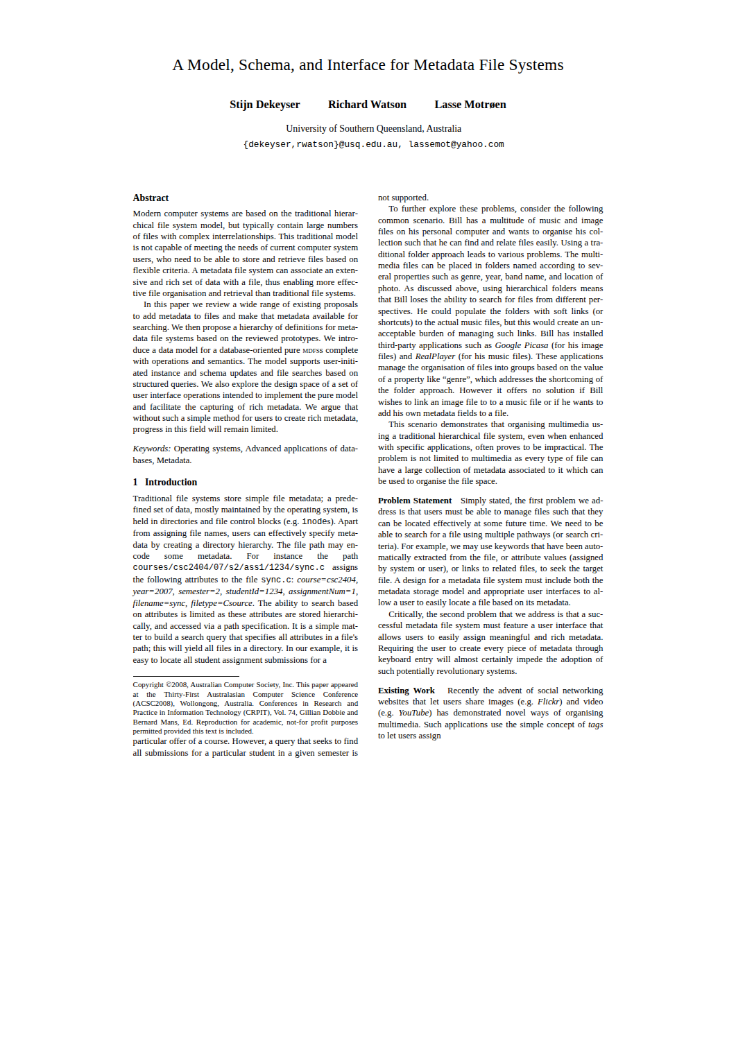A Model, Schema, and Interface for Metadata File Systems
Stijn Dekeyser Richard Watson Lasse Motrøen
University of Southern Queensland, Australia
{dekeyser,rwatson}@usq.edu.au, lassemot@yahoo.com
Abstract
Modern computer systems are based on the traditional hierarchical file system model, but typically contain large numbers of files with complex interrelationships. This traditional model is not capable of meeting the needs of current computer system users, who need to be able to store and retrieve files based on flexible criteria. A metadata file system can associate an extensive and rich set of data with a file, thus enabling more effective file organisation and retrieval than traditional file systems.
In this paper we review a wide range of existing proposals to add metadata to files and make that metadata available for searching. We then propose a hierarchy of definitions for metadata file systems based on the reviewed prototypes. We introduce a data model for a database-oriented pure mdfss complete with operations and semantics. The model supports user-initiated instance and schema updates and file searches based on structured queries. We also explore the design space of a set of user interface operations intended to implement the pure model and facilitate the capturing of rich metadata. We argue that without such a simple method for users to create rich metadata, progress in this field will remain limited.
Keywords: Operating systems, Advanced applications of databases, Metadata.
1 Introduction
Traditional file systems store simple file metadata; a predefined set of data, mostly maintained by the operating system, is held in directories and file control blocks (e.g. inodes). Apart from assigning file names, users can effectively specify metadata by creating a directory hierarchy. The file path may encode some metadata. For instance the path courses/csc2404/07/s2/ass1/1234/sync.c assigns the following attributes to the file sync.c: course=csc2404, year=2007, semester=2, studentId=1234, assignmentNum=1, filename=sync, filetype=Csource. The ability to search based on attributes is limited as these attributes are stored hierarchically, and accessed via a path specification. It is a simple matter to build a search query that specifies all attributes in a file's path; this will yield all files in a directory. In our example, it is easy to locate all student assignment submissions for a
Copyright ©2008, Australian Computer Society, Inc. This paper appeared at the Thirty-First Australasian Computer Science Conference (ACSC2008), Wollongong, Australia. Conferences in Research and Practice in Information Technology (CRPIT), Vol. 74, Gillian Dobbie and Bernard Mans, Ed. Reproduction for academic, not-for profit purposes permitted provided this text is included.
particular offer of a course. However, a query that seeks to find all submissions for a particular student in a given semester is not supported.
To further explore these problems, consider the following common scenario. Bill has a multitude of music and image files on his personal computer and wants to organise his collection such that he can find and relate files easily. Using a traditional folder approach leads to various problems. The multimedia files can be placed in folders named according to several properties such as genre, year, band name, and location of photo. As discussed above, using hierarchical folders means that Bill loses the ability to search for files from different perspectives. He could populate the folders with soft links (or shortcuts) to the actual music files, but this would create an unacceptable burden of managing such links. Bill has installed third-party applications such as Google Picasa (for his image files) and RealPlayer (for his music files). These applications manage the organisation of files into groups based on the value of a property like “genre”, which addresses the shortcoming of the folder approach. However it offers no solution if Bill wishes to link an image file to to a music file or if he wants to add his own metadata fields to a file.
This scenario demonstrates that organising multimedia using a traditional hierarchical file system, even when enhanced with specific applications, often proves to be impractical. The problem is not limited to multimedia as every type of file can have a large collection of metadata associated to it which can be used to organise the file space.
Problem Statement Simply stated, the first problem we address is that users must be able to manage files such that they can be located effectively at some future time. We need to be able to search for a file using multiple pathways (or search criteria). For example, we may use keywords that have been automatically extracted from the file, or attribute values (assigned by system or user), or links to related files, to seek the target file. A design for a metadata file system must include both the metadata storage model and appropriate user interfaces to allow a user to easily locate a file based on its metadata.
Critically, the second problem that we address is that a successful metadata file system must feature a user interface that allows users to easily assign meaningful and rich metadata. Requiring the user to create every piece of metadata through keyboard entry will almost certainly impede the adoption of such potentially revolutionary systems.
Existing Work Recently the advent of social networking websites that let users share images (e.g. Flickr) and video (e.g. YouTube) has demonstrated novel ways of organising multimedia. Such applications use the simple concept of tags to let users assign